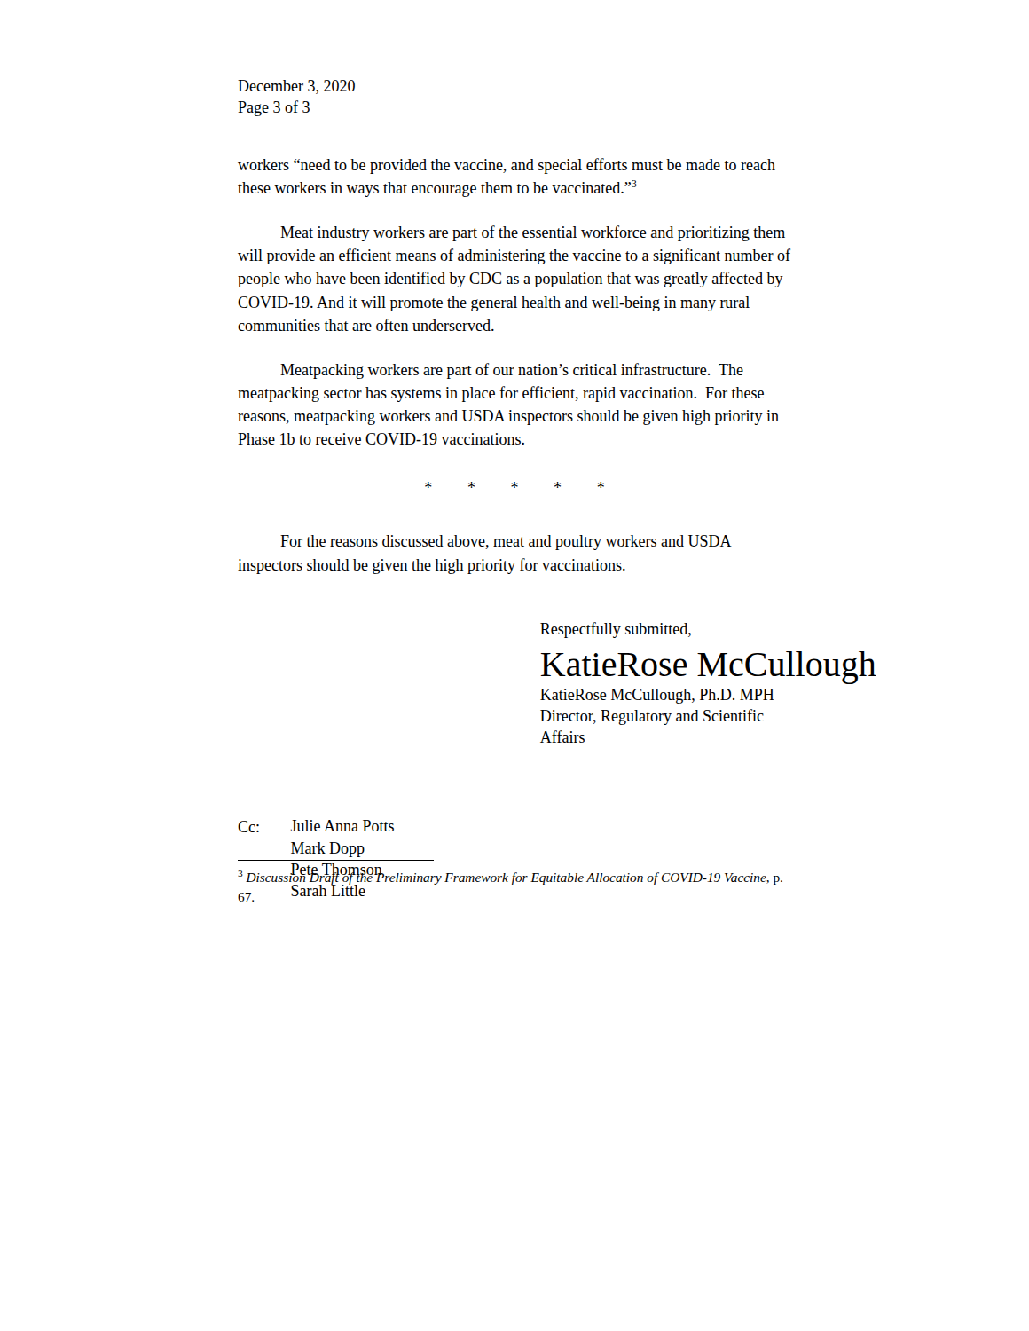December 3, 2020
Page 3 of 3
workers “need to be provided the vaccine, and special efforts must be made to reach these workers in ways that encourage them to be vaccinated.”3
Meat industry workers are part of the essential workforce and prioritizing them will provide an efficient means of administering the vaccine to a significant number of people who have been identified by CDC as a population that was greatly affected by COVID-19. And it will promote the general health and well-being in many rural communities that are often underserved.
Meatpacking workers are part of our nation’s critical infrastructure. The meatpacking sector has systems in place for efficient, rapid vaccination. For these reasons, meatpacking workers and USDA inspectors should be given high priority in Phase 1b to receive COVID-19 vaccinations.
*****
For the reasons discussed above, meat and poultry workers and USDA inspectors should be given the high priority for vaccinations.
Respectfully submitted,
KatieRose McCullough
KatieRose McCullough, Ph.D. MPH
Director, Regulatory and Scientific Affairs
Cc:
Julie Anna Potts
Mark Dopp
Pete Thomson
Sarah Little
3 Discussion Draft of the Preliminary Framework for Equitable Allocation of COVID-19 Vaccine, p. 67.